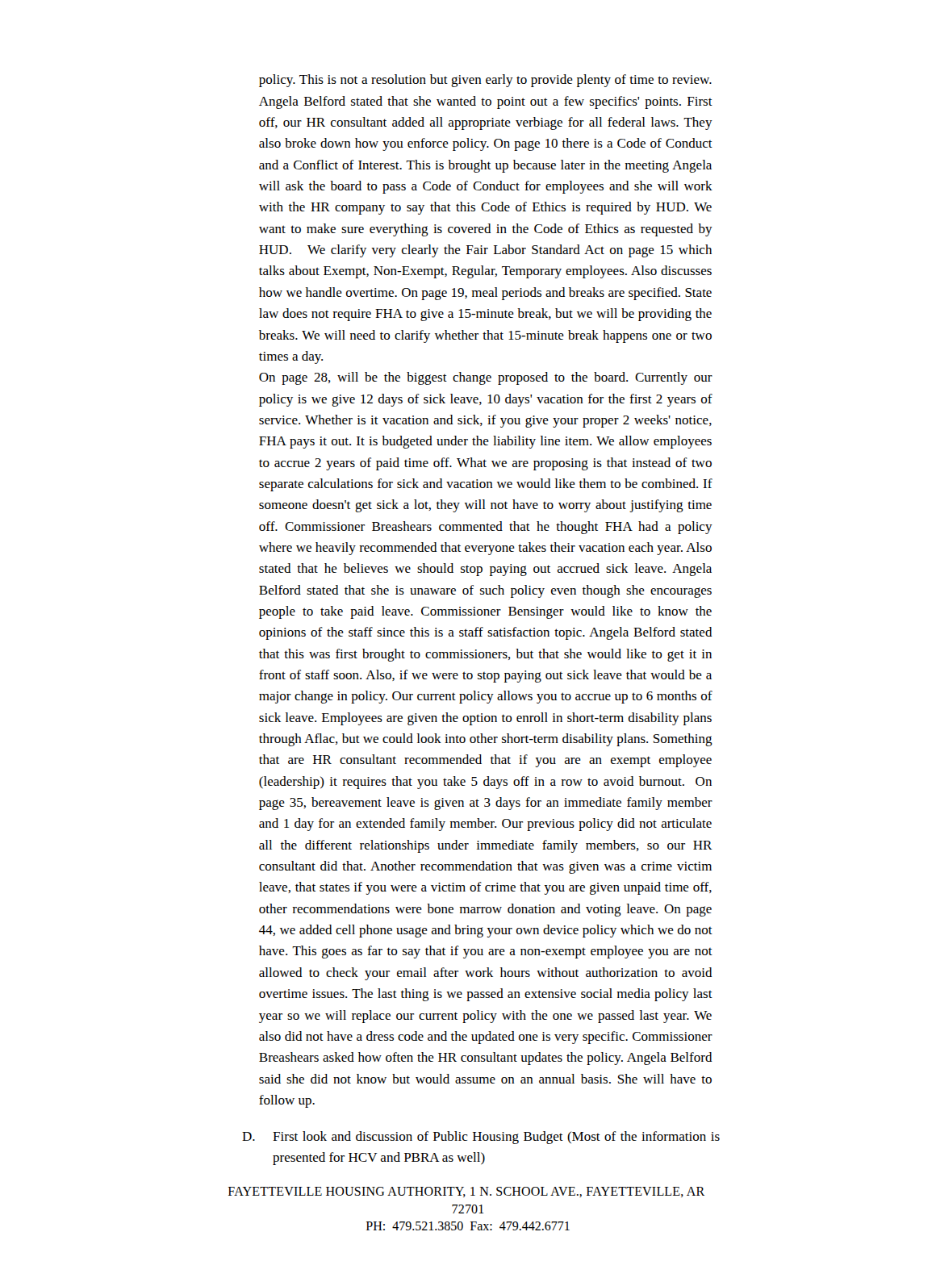policy. This is not a resolution but given early to provide plenty of time to review. Angela Belford stated that she wanted to point out a few specifics' points. First off, our HR consultant added all appropriate verbiage for all federal laws. They also broke down how you enforce policy. On page 10 there is a Code of Conduct and a Conflict of Interest. This is brought up because later in the meeting Angela will ask the board to pass a Code of Conduct for employees and she will work with the HR company to say that this Code of Ethics is required by HUD. We want to make sure everything is covered in the Code of Ethics as requested by HUD. We clarify very clearly the Fair Labor Standard Act on page 15 which talks about Exempt, Non-Exempt, Regular, Temporary employees. Also discusses how we handle overtime. On page 19, meal periods and breaks are specified. State law does not require FHA to give a 15-minute break, but we will be providing the breaks. We will need to clarify whether that 15-minute break happens one or two times a day.
On page 28, will be the biggest change proposed to the board. Currently our policy is we give 12 days of sick leave, 10 days' vacation for the first 2 years of service. Whether is it vacation and sick, if you give your proper 2 weeks' notice, FHA pays it out. It is budgeted under the liability line item. We allow employees to accrue 2 years of paid time off. What we are proposing is that instead of two separate calculations for sick and vacation we would like them to be combined. If someone doesn't get sick a lot, they will not have to worry about justifying time off. Commissioner Breashears commented that he thought FHA had a policy where we heavily recommended that everyone takes their vacation each year. Also stated that he believes we should stop paying out accrued sick leave. Angela Belford stated that she is unaware of such policy even though she encourages people to take paid leave. Commissioner Bensinger would like to know the opinions of the staff since this is a staff satisfaction topic. Angela Belford stated that this was first brought to commissioners, but that she would like to get it in front of staff soon. Also, if we were to stop paying out sick leave that would be a major change in policy. Our current policy allows you to accrue up to 6 months of sick leave. Employees are given the option to enroll in short-term disability plans through Aflac, but we could look into other short-term disability plans. Something that are HR consultant recommended that if you are an exempt employee (leadership) it requires that you take 5 days off in a row to avoid burnout. On page 35, bereavement leave is given at 3 days for an immediate family member and 1 day for an extended family member. Our previous policy did not articulate all the different relationships under immediate family members, so our HR consultant did that. Another recommendation that was given was a crime victim leave, that states if you were a victim of crime that you are given unpaid time off, other recommendations were bone marrow donation and voting leave. On page 44, we added cell phone usage and bring your own device policy which we do not have. This goes as far to say that if you are a non-exempt employee you are not allowed to check your email after work hours without authorization to avoid overtime issues. The last thing is we passed an extensive social media policy last year so we will replace our current policy with the one we passed last year. We also did not have a dress code and the updated one is very specific. Commissioner Breashears asked how often the HR consultant updates the policy. Angela Belford said she did not know but would assume on an annual basis. She will have to follow up.
First look and discussion of Public Housing Budget (Most of the information is presented for HCV and PBRA as well)
FAYETTEVILLE HOUSING AUTHORITY, 1 N. SCHOOL AVE., FAYETTEVILLE, AR 72701
PH: 479.521.3850 Fax: 479.442.6771